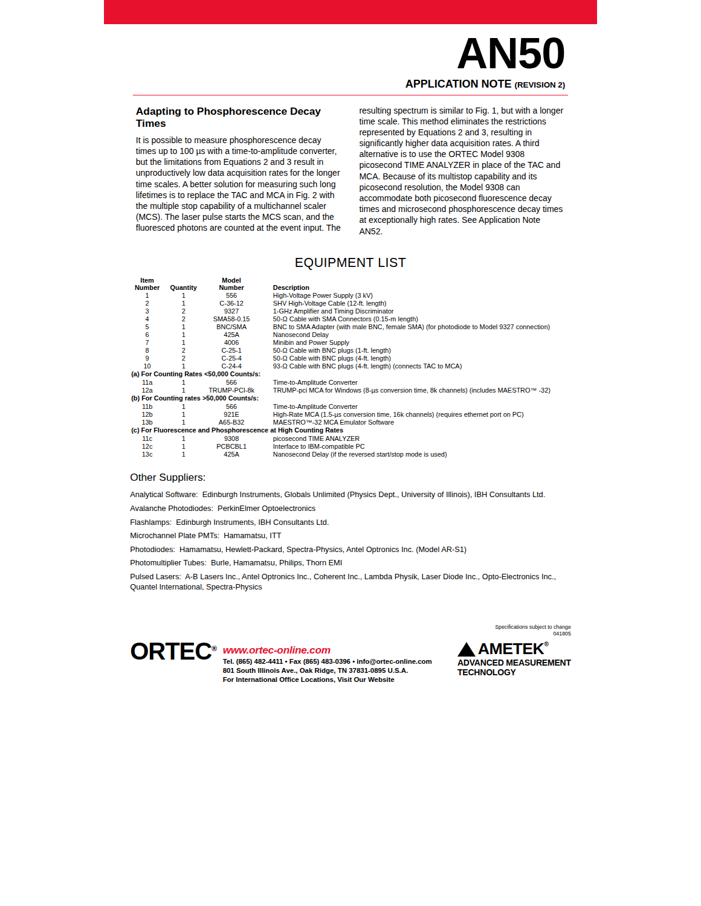AN50
APPLICATION NOTE (REVISION 2)
Adapting to Phosphorescence Decay Times
It is possible to measure phosphorescence decay times up to 100 µs with a time-to-amplitude converter, but the limitations from Equations 2 and 3 result in unproductively low data acquisition rates for the longer time scales. A better solution for measuring such long lifetimes is to replace the TAC and MCA in Fig. 2 with the multiple stop capability of a multichannel scaler (MCS). The laser pulse starts the MCS scan, and the fluoresced photons are counted at the event input. The resulting spectrum is similar to Fig. 1, but with a longer time scale. This method eliminates the restrictions represented by Equations 2 and 3, resulting in significantly higher data acquisition rates. A third alternative is to use the ORTEC Model 9308 picosecond TIME ANALYZER in place of the TAC and MCA. Because of its multistop capability and its picosecond resolution, the Model 9308 can accommodate both picosecond fluorescence decay times and microsecond phosphorescence decay times at exceptionally high rates. See Application Note AN52.
EQUIPMENT LIST
| Item Number | Quantity | Model Number | Description |
| --- | --- | --- | --- |
| 1 | 1 | 556 | High-Voltage Power Supply (3 kV) |
| 2 | 1 | C-36-12 | SHV High-Voltage Cable (12-ft. length) |
| 3 | 2 | 9327 | 1-GHz Amplifier and Timing Discriminator |
| 4 | 2 | SMA58-0.15 | 50-Ω Cable with SMA Connectors (0.15-m length) |
| 5 | 1 | BNC/SMA | BNC to SMA Adapter (with male BNC, female SMA) (for photodiode to Model 9327 connection) |
| 6 | 1 | 425A | Nanosecond Delay |
| 7 | 1 | 4006 | Minibin and Power Supply |
| 8 | 2 | C-25-1 | 50-Ω Cable with BNC plugs (1-ft. length) |
| 9 | 2 | C-25-4 | 50-Ω Cable with BNC plugs (4-ft. length) |
| 10 | 1 | C-24-4 | 93-Ω Cable with BNC plugs (4-ft. length) (connects TAC to MCA) |
| (a) For Counting Rates <50,000 Counts/s: |
| 11a | 1 | 566 | Time-to-Amplitude Converter |
| 12a | 1 | TRUMP-PCI-8k | TRUMP-pci MCA for Windows (8-µs conversion time, 8k channels) (includes MAESTRO™ -32) |
| (b) For Counting rates >50,000 Counts/s: |
| 11b | 1 | 566 | Time-to-Amplitude Converter |
| 12b | 1 | 921E | High-Rate MCA (1.5-µs conversion time, 16k channels) (requires ethernet port on PC) |
| 13b | 1 | A65-B32 | MAESTRO™-32 MCA Emulator Software |
| (c) For Fluorescence and Phosphorescence at High Counting Rates |
| 11c | 1 | 9308 | picosecond TIME ANALYZER |
| 12c | 1 | PCBCBL1 | Interface to IBM-compatible PC |
| 13c | 1 | 425A | Nanosecond Delay (if the reversed start/stop mode is used) |
Other Suppliers:
Analytical Software: Edinburgh Instruments, Globals Unlimited (Physics Dept., University of Illinois), IBH Consultants Ltd.
Avalanche Photodiodes: PerkinElmer Optoelectronics
Flashlamps: Edinburgh Instruments, IBH Consultants Ltd.
Microchannel Plate PMTs: Hamamatsu, ITT
Photodiodes: Hamamatsu, Hewlett-Packard, Spectra-Physics, Antel Optronics Inc. (Model AR-S1)
Photomultiplier Tubes: Burle, Hamamatsu, Philips, Thorn EMI
Pulsed Lasers: A-B Lasers Inc., Antel Optronics Inc., Coherent Inc., Lambda Physik, Laser Diode Inc., Opto-Electronics Inc., Quantel International, Spectra-Physics
Specifications subject to change
041805
ORTEC®
www.ortec-online.com Tel. (865) 482-4411 • Fax (865) 483-0396 • info@ortec-online.com 801 South Illinois Ave., Oak Ridge, TN 37831-0895 U.S.A. For International Office Locations, Visit Our Website
AMETEK®
ADVANCED MEASUREMENT
TECHNOLOGY